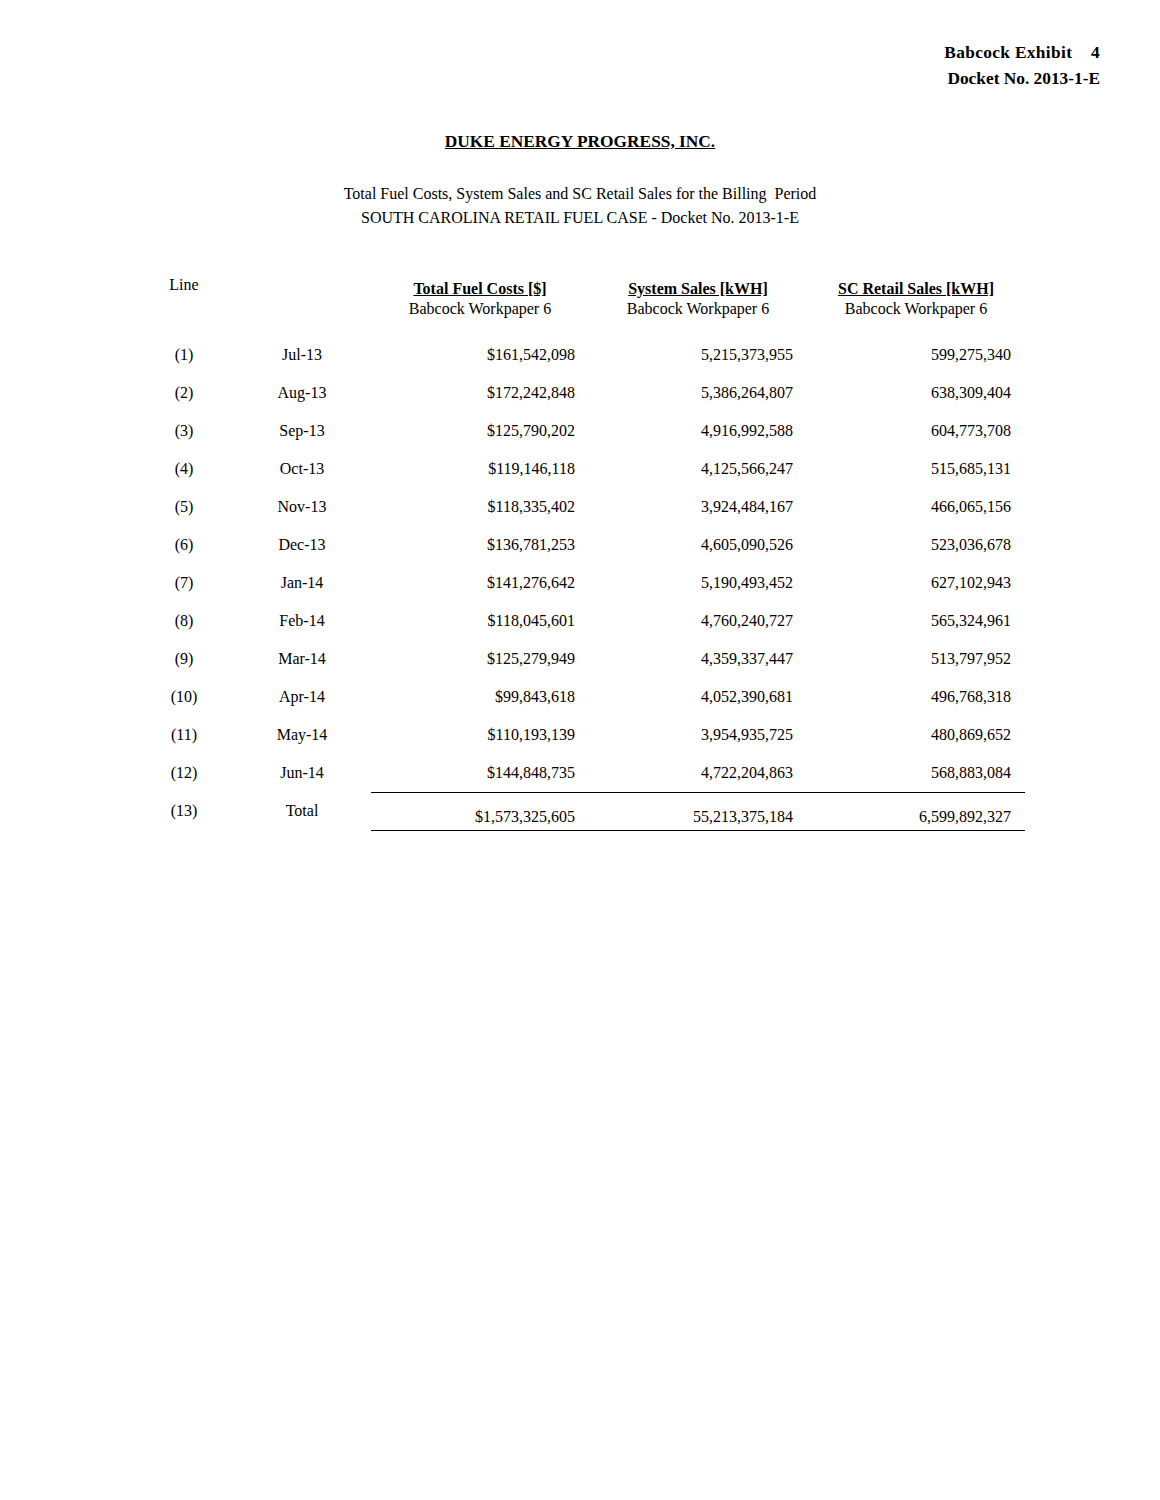Babcock Exhibit 4
Docket No. 2013-1-E
DUKE ENERGY PROGRESS, INC.
Total Fuel Costs, System Sales and SC Retail Sales for the Billing Period
SOUTH CAROLINA RETAIL FUEL CASE - Docket No. 2013-1-E
| Line | | Total Fuel Costs [$] | System Sales [kWH] | SC Retail Sales [kWH] |
| --- | --- | --- | --- | --- |
| | | Babcock Workpaper 6 | Babcock Workpaper 6 | Babcock Workpaper 6 |
| (1) | Jul-13 | $161,542,098 | 5,215,373,955 | 599,275,340 |
| (2) | Aug-13 | $172,242,848 | 5,386,264,807 | 638,309,404 |
| (3) | Sep-13 | $125,790,202 | 4,916,992,588 | 604,773,708 |
| (4) | Oct-13 | $119,146,118 | 4,125,566,247 | 515,685,131 |
| (5) | Nov-13 | $118,335,402 | 3,924,484,167 | 466,065,156 |
| (6) | Dec-13 | $136,781,253 | 4,605,090,526 | 523,036,678 |
| (7) | Jan-14 | $141,276,642 | 5,190,493,452 | 627,102,943 |
| (8) | Feb-14 | $118,045,601 | 4,760,240,727 | 565,324,961 |
| (9) | Mar-14 | $125,279,949 | 4,359,337,447 | 513,797,952 |
| (10) | Apr-14 | $99,843,618 | 4,052,390,681 | 496,768,318 |
| (11) | May-14 | $110,193,139 | 3,954,935,725 | 480,869,652 |
| (12) | Jun-14 | $144,848,735 | 4,722,204,863 | 568,883,084 |
| (13) | Total | $1,573,325,605 | 55,213,375,184 | 6,599,892,327 |